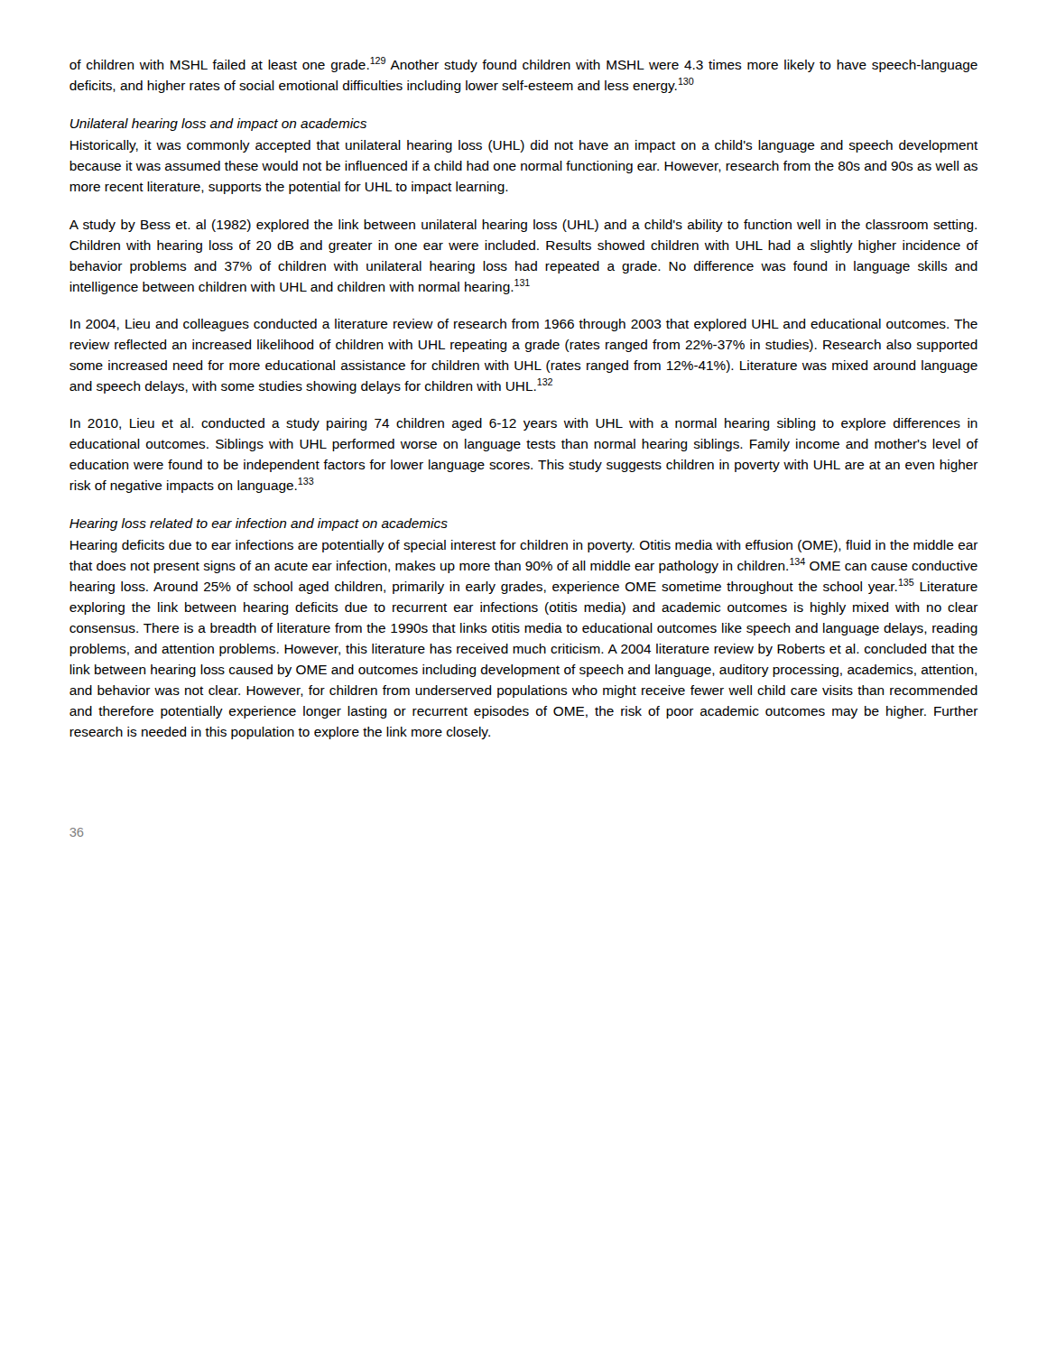of children with MSHL failed at least one grade.129 Another study found children with MSHL were 4.3 times more likely to have speech-language deficits, and higher rates of social emotional difficulties including lower self-esteem and less energy.130
Unilateral hearing loss and impact on academics
Historically, it was commonly accepted that unilateral hearing loss (UHL) did not have an impact on a child's language and speech development because it was assumed these would not be influenced if a child had one normal functioning ear. However, research from the 80s and 90s as well as more recent literature, supports the potential for UHL to impact learning.
A study by Bess et. al (1982) explored the link between unilateral hearing loss (UHL) and a child's ability to function well in the classroom setting. Children with hearing loss of 20 dB and greater in one ear were included. Results showed children with UHL had a slightly higher incidence of behavior problems and 37% of children with unilateral hearing loss had repeated a grade. No difference was found in language skills and intelligence between children with UHL and children with normal hearing.131
In 2004, Lieu and colleagues conducted a literature review of research from 1966 through 2003 that explored UHL and educational outcomes. The review reflected an increased likelihood of children with UHL repeating a grade (rates ranged from 22%-37% in studies). Research also supported some increased need for more educational assistance for children with UHL (rates ranged from 12%-41%). Literature was mixed around language and speech delays, with some studies showing delays for children with UHL.132
In 2010, Lieu et al. conducted a study pairing 74 children aged 6-12 years with UHL with a normal hearing sibling to explore differences in educational outcomes. Siblings with UHL performed worse on language tests than normal hearing siblings. Family income and mother's level of education were found to be independent factors for lower language scores. This study suggests children in poverty with UHL are at an even higher risk of negative impacts on language.133
Hearing loss related to ear infection and impact on academics
Hearing deficits due to ear infections are potentially of special interest for children in poverty. Otitis media with effusion (OME), fluid in the middle ear that does not present signs of an acute ear infection, makes up more than 90% of all middle ear pathology in children.134 OME can cause conductive hearing loss. Around 25% of school aged children, primarily in early grades, experience OME sometime throughout the school year.135 Literature exploring the link between hearing deficits due to recurrent ear infections (otitis media) and academic outcomes is highly mixed with no clear consensus. There is a breadth of literature from the 1990s that links otitis media to educational outcomes like speech and language delays, reading problems, and attention problems. However, this literature has received much criticism. A 2004 literature review by Roberts et al. concluded that the link between hearing loss caused by OME and outcomes including development of speech and language, auditory processing, academics, attention, and behavior was not clear. However, for children from underserved populations who might receive fewer well child care visits than recommended and therefore potentially experience longer lasting or recurrent episodes of OME, the risk of poor academic outcomes may be higher. Further research is needed in this population to explore the link more closely.
36